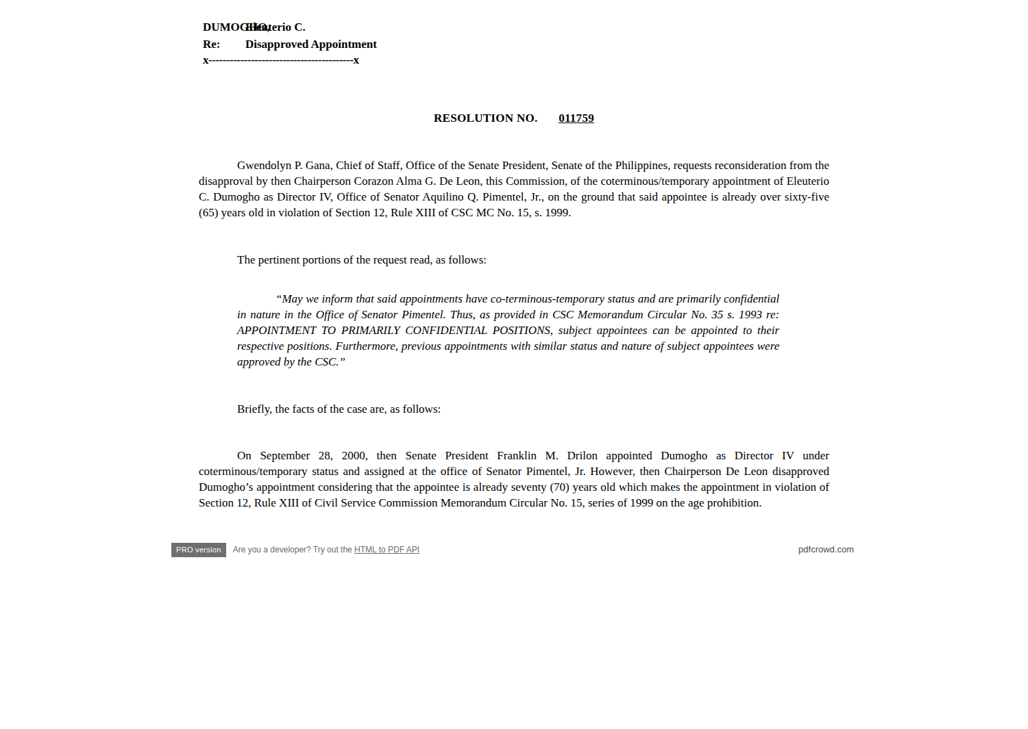DUMOGHO, Eleuterio C.
Re: Disapproved Appointment
x-----------------------------------------x
RESOLUTION NO. 011759
Gwendolyn P. Gana, Chief of Staff, Office of the Senate President, Senate of the Philippines, requests reconsideration from the disapproval by then Chairperson Corazon Alma G. De Leon, this Commission, of the coterminous/temporary appointment of Eleuterio C. Dumogho as Director IV, Office of Senator Aquilino Q. Pimentel, Jr., on the ground that said appointee is already over sixty-five (65) years old in violation of Section 12, Rule XIII of CSC MC No. 15, s. 1999.
The pertinent portions of the request read, as follows:
“May we inform that said appointments have co-terminous-temporary status and are primarily confidential in nature in the Office of Senator Pimentel. Thus, as provided in CSC Memorandum Circular No. 35 s. 1993 re: APPOINTMENT TO PRIMARILY CONFIDENTIAL POSITIONS, subject appointees can be appointed to their respective positions. Furthermore, previous appointments with similar status and nature of subject appointees were approved by the CSC.”
Briefly, the facts of the case are, as follows:
On September 28, 2000, then Senate President Franklin M. Drilon appointed Dumogho as Director IV under coterminous/temporary status and assigned at the office of Senator Pimentel, Jr. However, then Chairperson De Leon disapproved Dumogho’s appointment considering that the appointee is already seventy (70) years old which makes the appointment in violation of Section 12, Rule XIII of Civil Service Commission Memorandum Circular No. 15, series of 1999 on the age prohibition.
In a letter dated December 13, 2000, Gana requested reconsideration from the disapproval of Dumogho’s appointment and
PRO version Are you a developer? Try out the HTML to PDF API pdfcrowd.com